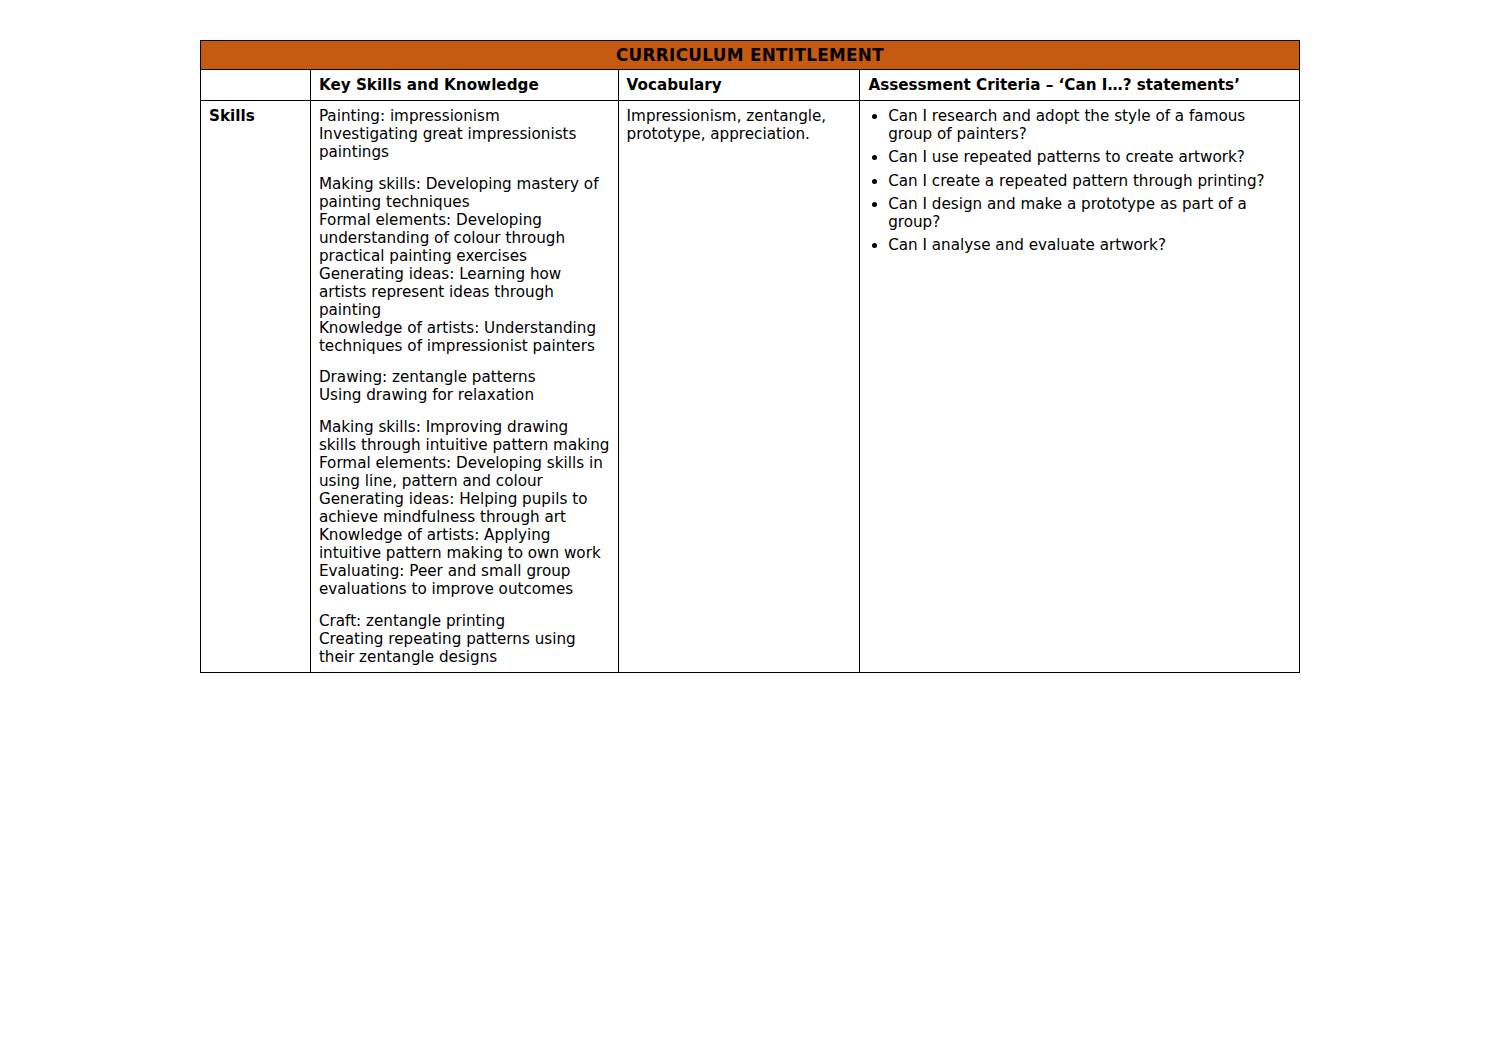CURRICULUM ENTITLEMENT
| | Key Skills and Knowledge | Vocabulary | Assessment Criteria – ‘Can I…? statements’ |
| --- | --- | --- | --- |
| Skills | Painting: impressionism Investigating great impressionists paintings Making skills: Developing mastery of painting techniques Formal elements: Developing understanding of colour through practical painting exercises Generating ideas: Learning how artists represent ideas through painting Knowledge of artists: Understanding techniques of impressionist painters Drawing: zentangle patterns Using drawing for relaxation Making skills: Improving drawing skills through intuitive pattern making Formal elements: Developing skills in using line, pattern and colour Generating ideas: Helping pupils to achieve mindfulness through art Knowledge of artists: Applying intuitive pattern making to own work Evaluating: Peer and small group evaluations to improve outcomes Craft: zentangle printing Creating repeating patterns using their zentangle designs | Impressionism, zentangle, prototype, appreciation. | Can I research and adopt the style of a famous group of painters? Can I use repeated patterns to create artwork? Can I create a repeated pattern through printing? Can I design and make a prototype as part of a group? Can I analyse and evaluate artwork? |